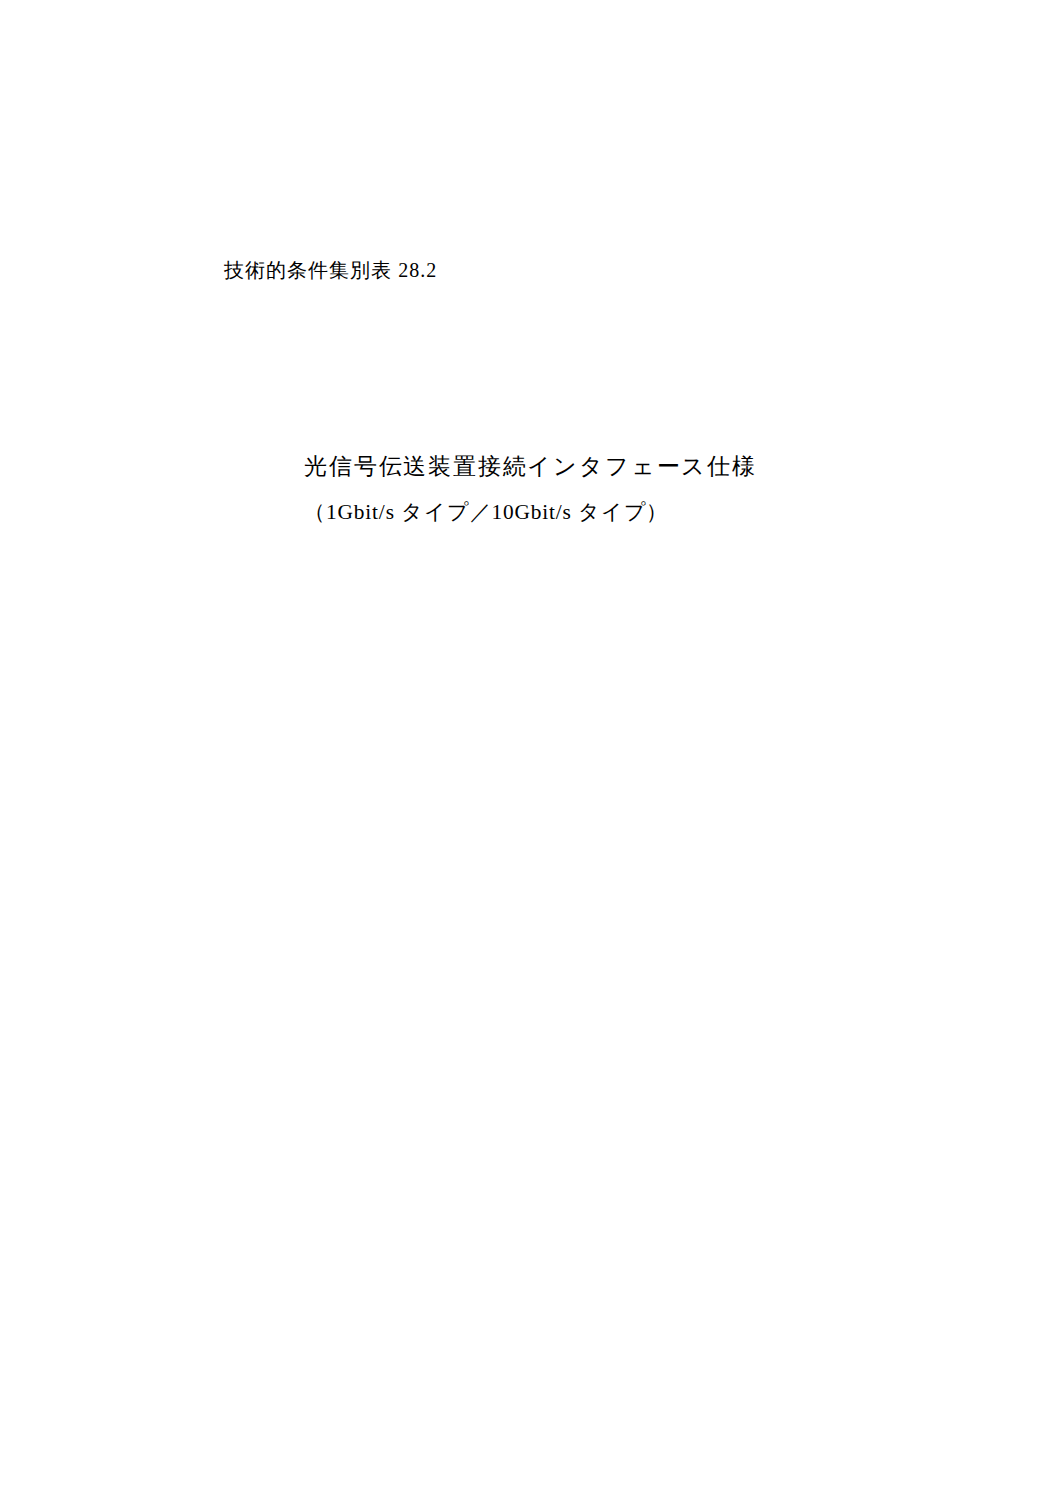技術的条件集別表 28.2
光信号伝送装置接続インタフェース仕様
（1Gbit/s タイプ／10Gbit/s タイプ）